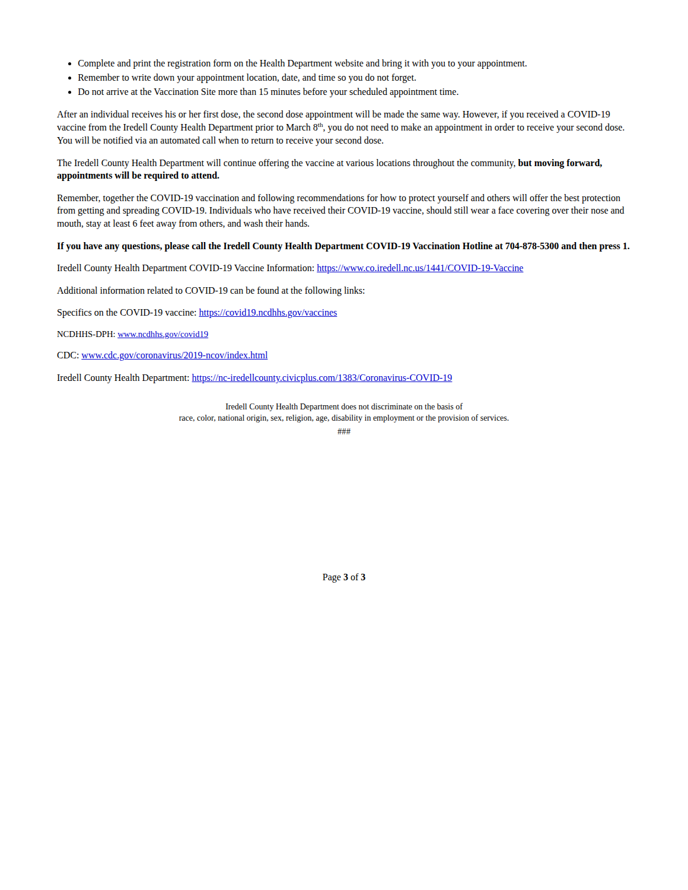Complete and print the registration form on the Health Department website and bring it with you to your appointment.
Remember to write down your appointment location, date, and time so you do not forget.
Do not arrive at the Vaccination Site more than 15 minutes before your scheduled appointment time.
After an individual receives his or her first dose, the second dose appointment will be made the same way. However, if you received a COVID-19 vaccine from the Iredell County Health Department prior to March 8th, you do not need to make an appointment in order to receive your second dose. You will be notified via an automated call when to return to receive your second dose.
The Iredell County Health Department will continue offering the vaccine at various locations throughout the community, but moving forward, appointments will be required to attend.
Remember, together the COVID-19 vaccination and following recommendations for how to protect yourself and others will offer the best protection from getting and spreading COVID-19. Individuals who have received their COVID-19 vaccine, should still wear a face covering over their nose and mouth, stay at least 6 feet away from others, and wash their hands.
If you have any questions, please call the Iredell County Health Department COVID-19 Vaccination Hotline at 704-878-5300 and then press 1.
Iredell County Health Department COVID-19 Vaccine Information: https://www.co.iredell.nc.us/1441/COVID-19-Vaccine
Additional information related to COVID-19 can be found at the following links:
Specifics on the COVID-19 vaccine: https://covid19.ncdhhs.gov/vaccines
NCDHHS-DPH: www.ncdhhs.gov/covid19
CDC: www.cdc.gov/coronavirus/2019-ncov/index.html
Iredell County Health Department: https://nc-iredellcounty.civicplus.com/1383/Coronavirus-COVID-19
Iredell County Health Department does not discriminate on the basis of
race, color, national origin, sex, religion, age, disability in employment or the provision of services.
###
Page 3 of 3